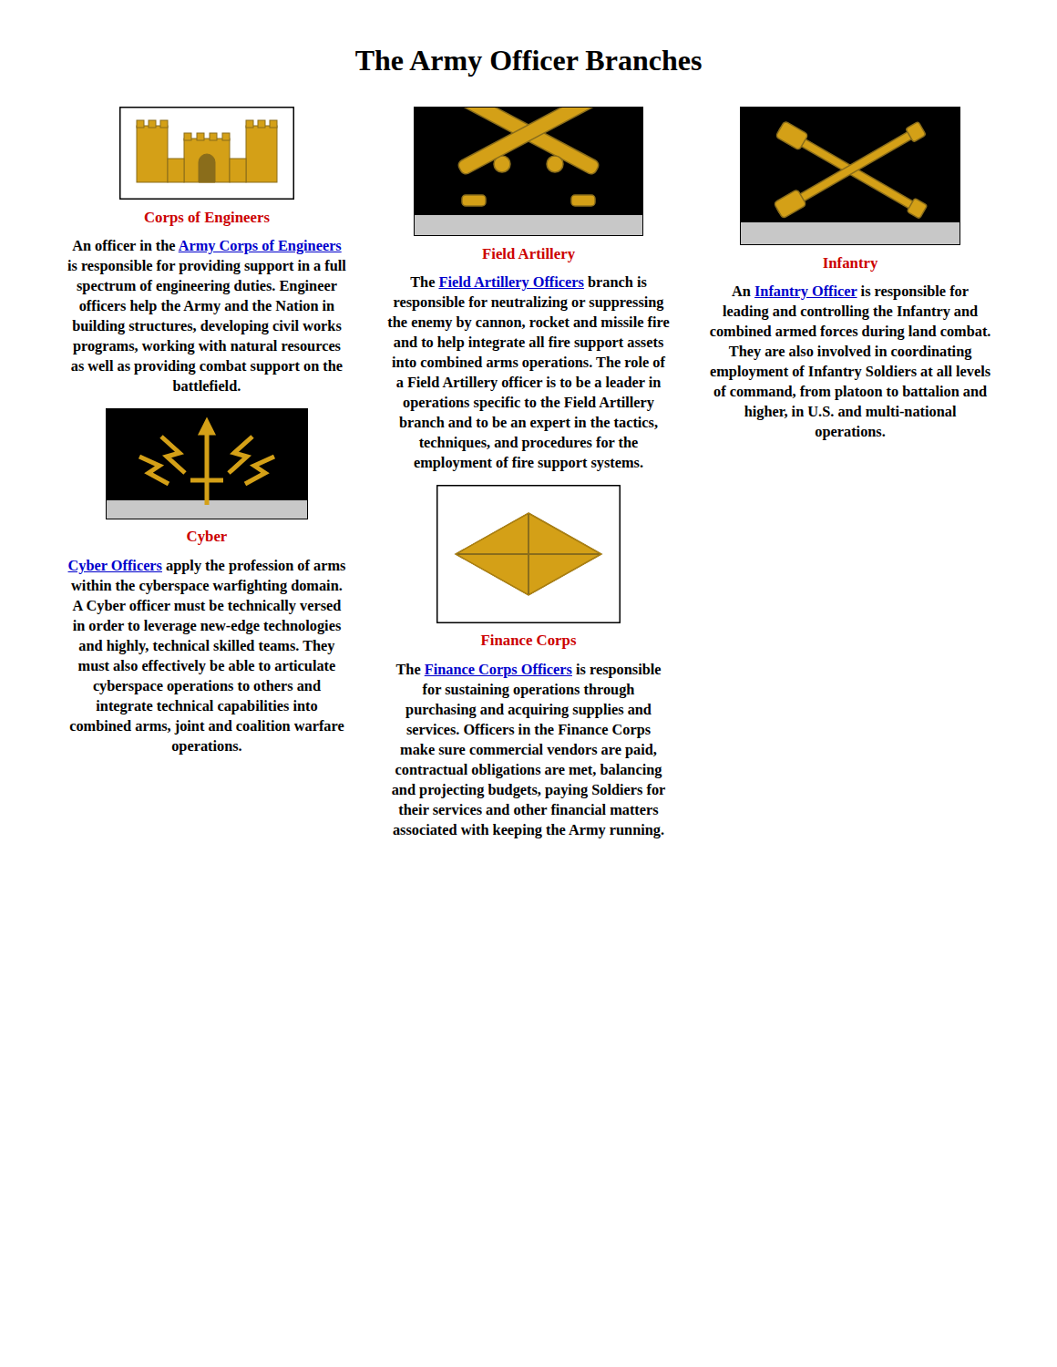The Army Officer Branches
Corps of Engineers
An officer in the Army Corps of Engineers is responsible for providing support in a full spectrum of engineering duties. Engineer officers help the Army and the Nation in building structures, developing civil works programs, working with natural resources as well as providing combat support on the battlefield.
Cyber
Cyber Officers apply the profession of arms within the cyberspace warfighting domain. A Cyber officer must be technically versed in order to leverage new-edge technologies and highly, technical skilled teams. They must also effectively be able to articulate cyberspace operations to others and integrate technical capabilities into combined arms, joint and coalition warfare operations.
Field Artillery
The Field Artillery Officers branch is responsible for neutralizing or suppressing the enemy by cannon, rocket and missile fire and to help integrate all fire support assets into combined arms operations. The role of a Field Artillery officer is to be a leader in operations specific to the Field Artillery branch and to be an expert in the tactics, techniques, and procedures for the employment of fire support systems.
Finance Corps
The Finance Corps Officers is responsible for sustaining operations through purchasing and acquiring supplies and services. Officers in the Finance Corps make sure commercial vendors are paid, contractual obligations are met, balancing and projecting budgets, paying Soldiers for their services and other financial matters associated with keeping the Army running.
Infantry
An Infantry Officer is responsible for leading and controlling the Infantry and combined armed forces during land combat. They are also involved in coordinating employment of Infantry Soldiers at all levels of command, from platoon to battalion and higher, in U.S. and multi-national operations.